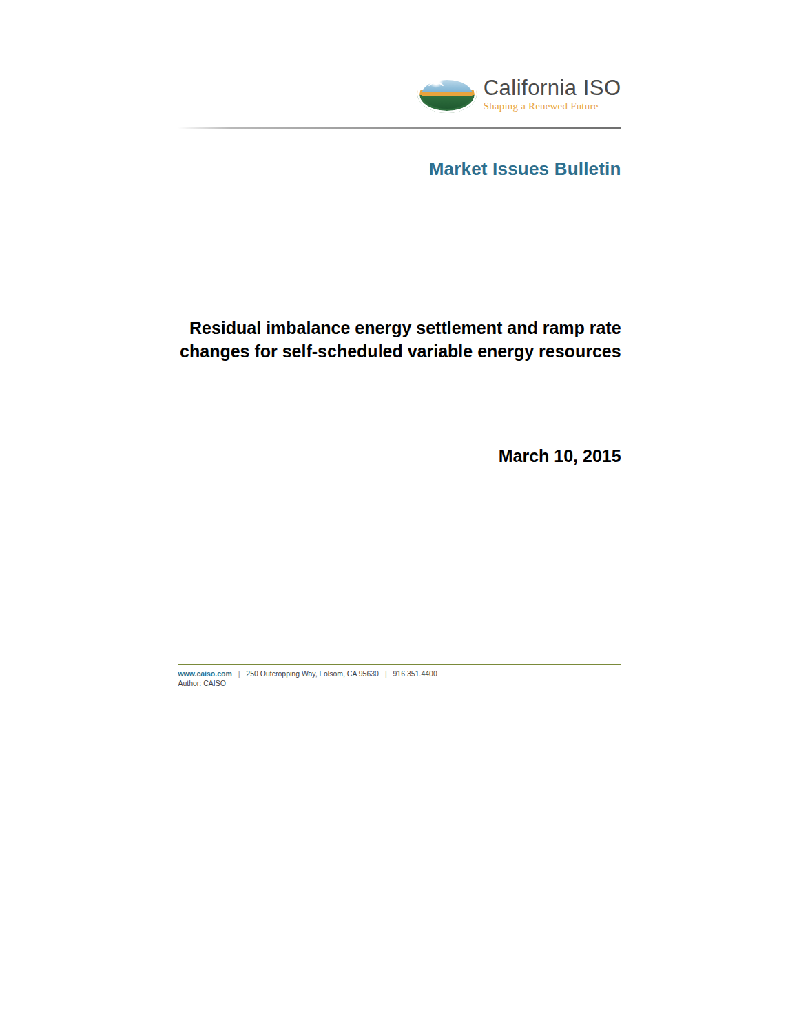California ISO
Shaping a Renewed Future
Market Issues Bulletin
Residual imbalance energy settlement and ramp rate changes for self-scheduled variable energy resources
March 10, 2015
www.caiso.com | 250 Outcropping Way, Folsom, CA 95630 | 916.351.4400
Author: CAISO